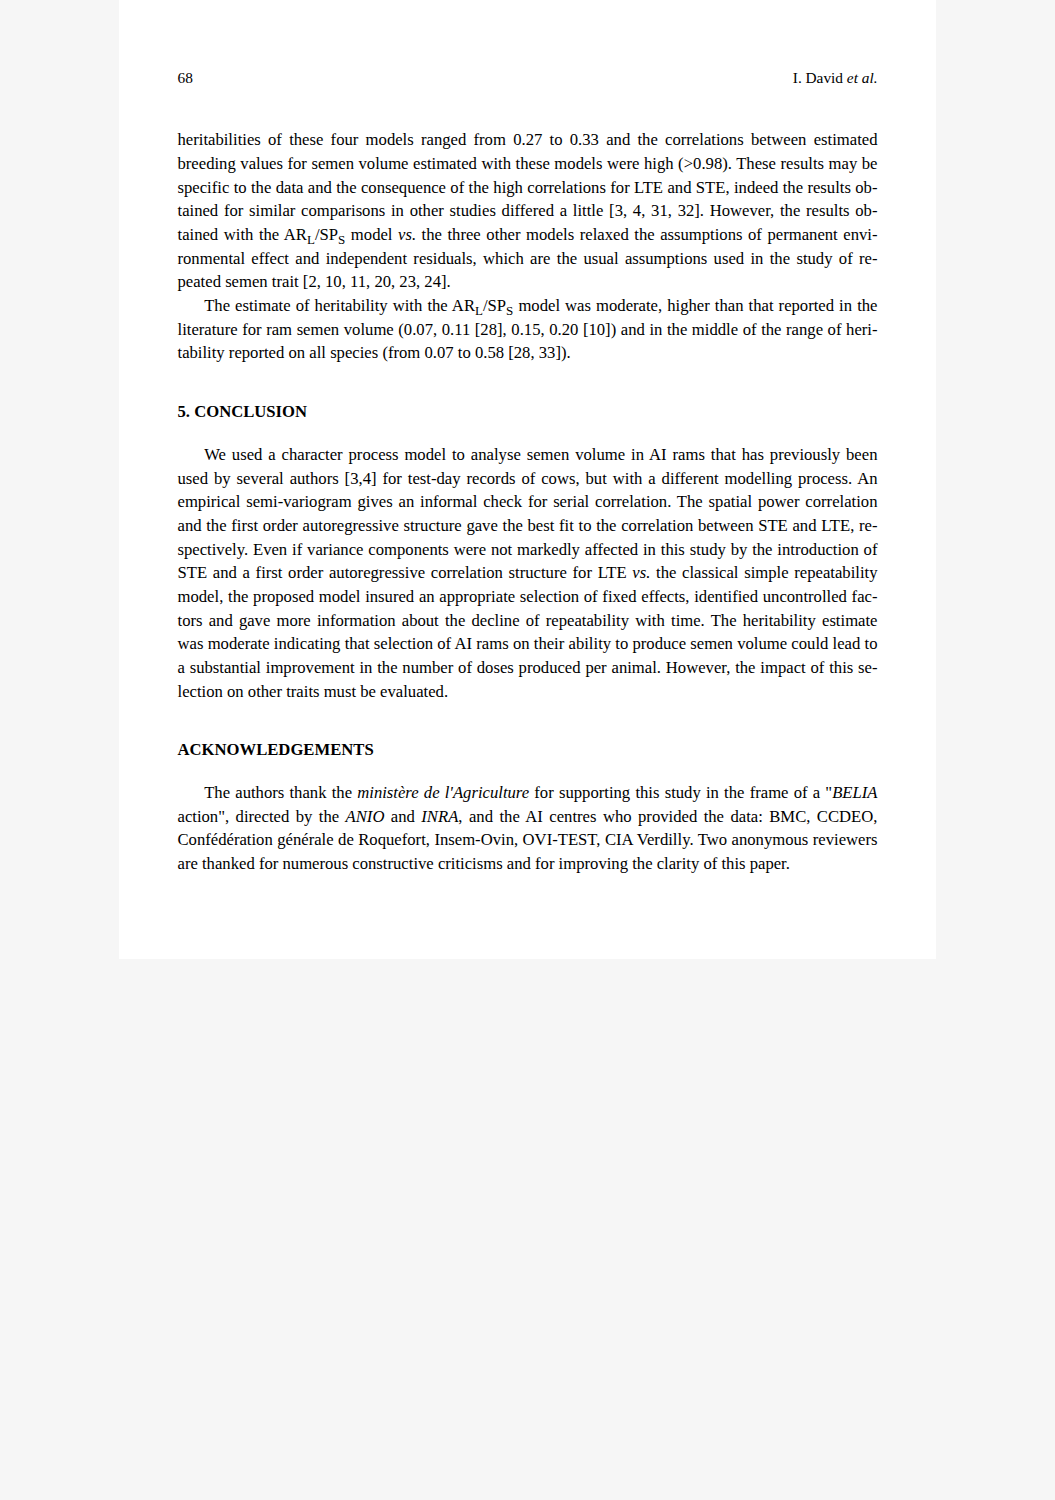68 I. David et al.
heritabilities of these four models ranged from 0.27 to 0.33 and the correlations between estimated breeding values for semen volume estimated with these models were high (>0.98). These results may be specific to the data and the consequence of the high correlations for LTE and STE, indeed the results obtained for similar comparisons in other studies differed a little [3, 4, 31, 32]. However, the results obtained with the ARL/SPS model vs. the three other models relaxed the assumptions of permanent environmental effect and independent residuals, which are the usual assumptions used in the study of repeated semen trait [2, 10, 11, 20, 23, 24].
The estimate of heritability with the ARL/SPS model was moderate, higher than that reported in the literature for ram semen volume (0.07, 0.11 [28], 0.15, 0.20 [10]) and in the middle of the range of heritability reported on all species (from 0.07 to 0.58 [28, 33]).
5. CONCLUSION
We used a character process model to analyse semen volume in AI rams that has previously been used by several authors [3,4] for test-day records of cows, but with a different modelling process. An empirical semi-variogram gives an informal check for serial correlation. The spatial power correlation and the first order autoregressive structure gave the best fit to the correlation between STE and LTE, respectively. Even if variance components were not markedly affected in this study by the introduction of STE and a first order autoregressive correlation structure for LTE vs. the classical simple repeatability model, the proposed model insured an appropriate selection of fixed effects, identified uncontrolled factors and gave more information about the decline of repeatability with time. The heritability estimate was moderate indicating that selection of AI rams on their ability to produce semen volume could lead to a substantial improvement in the number of doses produced per animal. However, the impact of this selection on other traits must be evaluated.
ACKNOWLEDGEMENTS
The authors thank the ministère de l'Agriculture for supporting this study in the frame of a "BELIA action", directed by the ANIO and INRA, and the AI centres who provided the data: BMC, CCDEO, Confédération générale de Roquefort, Insem-Ovin, OVI-TEST, CIA Verdilly. Two anonymous reviewers are thanked for numerous constructive criticisms and for improving the clarity of this paper.